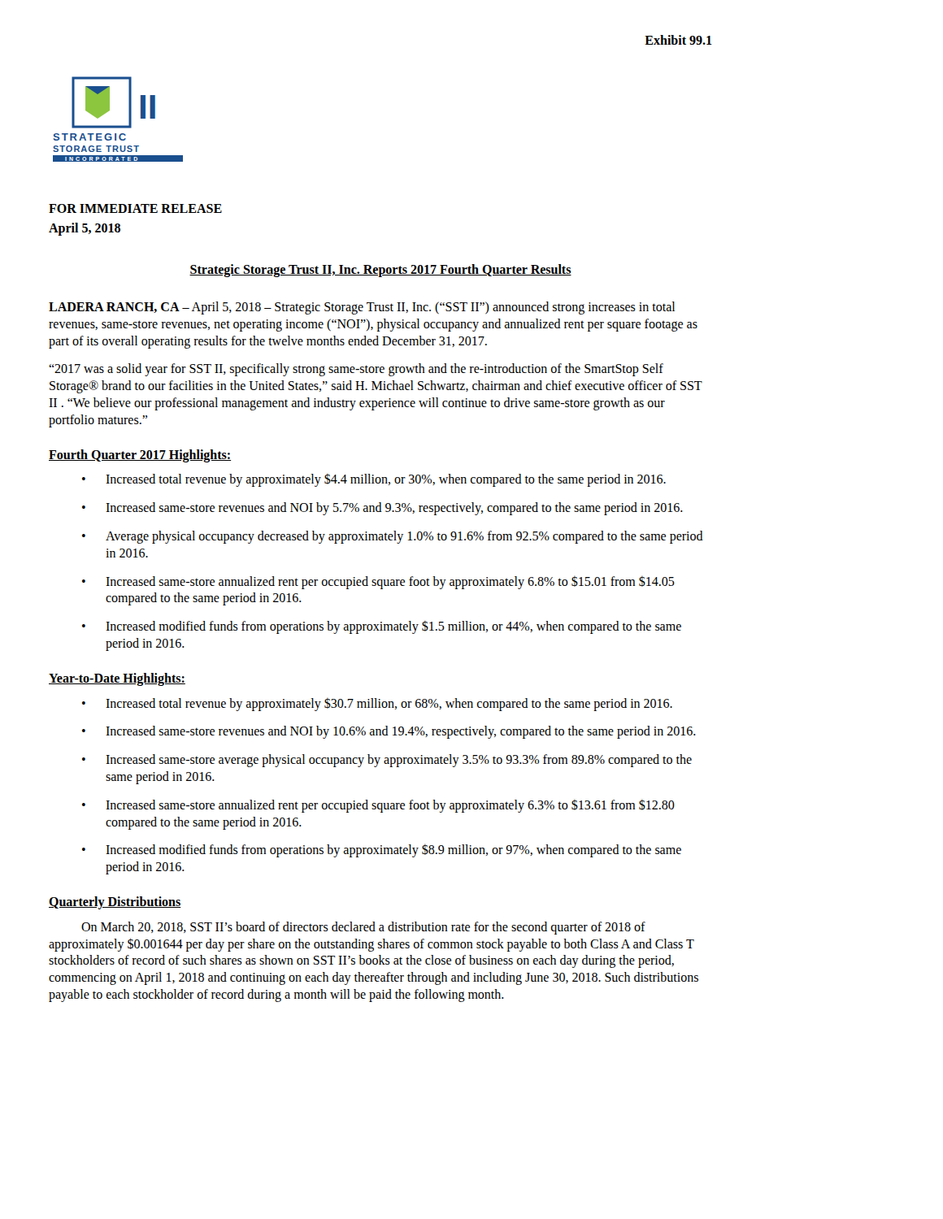Exhibit 99.1
II STRATEGIC STORAGE TRUST INCORPORATED
FOR IMMEDIATE RELEASE
April 5, 2018
Strategic Storage Trust II, Inc. Reports 2017 Fourth Quarter Results
LADERA RANCH, CA – April 5, 2018 – Strategic Storage Trust II, Inc. (“SST II”) announced strong increases in total revenues, same-store revenues, net operating income (“NOI”), physical occupancy and annualized rent per square footage as part of its overall operating results for the twelve months ended December 31, 2017.
“2017 was a solid year for SST II, specifically strong same-store growth and the re-introduction of the SmartStop Self Storage® brand to our facilities in the United States,” said H. Michael Schwartz, chairman and chief executive officer of SST II . “We believe our professional management and industry experience will continue to drive same-store growth as our portfolio matures.”
Fourth Quarter 2017 Highlights:
Increased total revenue by approximately $4.4 million, or 30%, when compared to the same period in 2016.
Increased same-store revenues and NOI by 5.7% and 9.3%, respectively, compared to the same period in 2016.
Average physical occupancy decreased by approximately 1.0% to 91.6% from 92.5% compared to the same period in 2016.
Increased same-store annualized rent per occupied square foot by approximately 6.8% to $15.01 from $14.05 compared to the same period in 2016.
Increased modified funds from operations by approximately $1.5 million, or 44%, when compared to the same period in 2016.
Year-to-Date Highlights:
Increased total revenue by approximately $30.7 million, or 68%, when compared to the same period in 2016.
Increased same-store revenues and NOI by 10.6% and 19.4%, respectively, compared to the same period in 2016.
Increased same-store average physical occupancy by approximately 3.5% to 93.3% from 89.8% compared to the same period in 2016.
Increased same-store annualized rent per occupied square foot by approximately 6.3% to $13.61 from $12.80 compared to the same period in 2016.
Increased modified funds from operations by approximately $8.9 million, or 97%, when compared to the same period in 2016.
Quarterly Distributions
On March 20, 2018, SST II’s board of directors declared a distribution rate for the second quarter of 2018 of approximately $0.001644 per day per share on the outstanding shares of common stock payable to both Class A and Class T stockholders of record of such shares as shown on SST II’s books at the close of business on each day during the period, commencing on April 1, 2018 and continuing on each day thereafter through and including June 30, 2018. Such distributions payable to each stockholder of record during a month will be paid the following month.